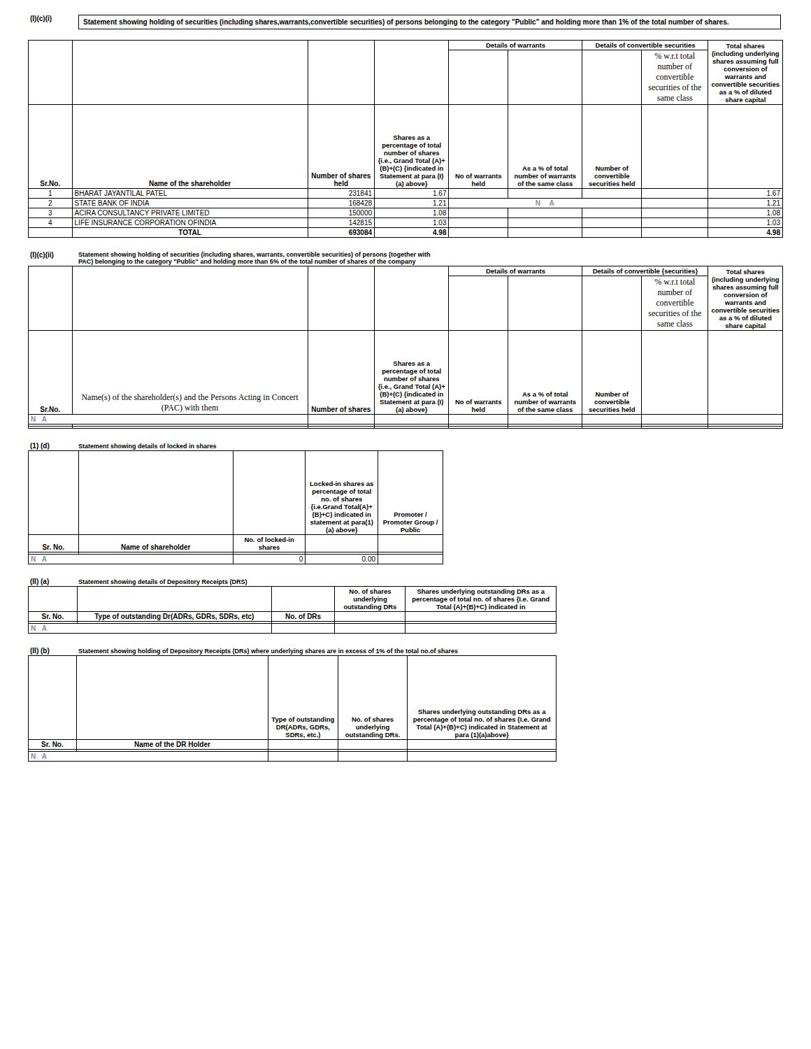| (I)(c)(i) | Statement showing holding of securities (including shares,warrants,convertible securities) of persons belonging to the category "Public" and holding more than 1% of the total number of shares. |
| | | | | Details of warrants | Details of convertible securities | Total shares (including underlying shares assuming full conversion of warrants and convertible securities as a % of diluted share capital |
| | | | % w.r.t total number of convertible securities of the same class |
| Sr.No. | Name of the shareholder | Number of shares held | Shares as a percentage of total number of shares {i.e., Grand Total (A)+(B)+(C) {indicated in Statement at para (I)(a) above} | No of warrants held | As a % of total number of warrants of the same class | Number of convertible securities held | | |
| 1 | BHARAT JAYANTILAL PATEL | 231841 | 1.67 | | | | | 1.67 |
| 2 | STATE BANK OF INDIA | 168428 | 1.21 | N A | | 1.21 |
| 3 | ACIRA CONSULTANCY PRIVATE LIMITED | 150000 | 1.08 | | | | | 1.08 |
| 4 | LIFE INSURANCE CORPORATION OFINDIA | 142815 | 1.03 | | | | | 1.03 |
| | TOTAL | 693084 | 4.98 | | | | | 4.98 |
| (I)(c)(ii) | Statement showing holding of securities (including shares, warrants, convertible securities) of persons (together with PAC) belonging to the category "Public" and holding more than 5% of the total number of shares of the company |
| | | | | Details of warrants | Details of convertible {securities} | Total shares (including underlying shares assuming full conversion of warrants and convertible securities as a % of diluted share capital |
| | | | % w.r.t total number of convertible securities of the same class |
| Sr.No. | Name(s) of the shareholder(s) and the Persons Acting in Concert (PAC) with them | Number of shares | Shares as a percentage of total number of shares {i.e., Grand Total (A)+(B)+(C) {indicated in Statement at para (I)(a) above} | No of warrants held | As a % of total number of warrants of the same class | Number of convertible securities held | | |
| N A | | | | | | | |
| (1) (d) | Statement showing details of locked in shares |
| | | | Locked-in shares as percentage of total no. of shares {i.e.Grand Total(A)+(B)+C) indicated in statement at para(1)(a) above} | Promoter / Promoter Group / Public |
| Sr. No. | Name of shareholder | No. of locked-in shares | | |
| N A | 0 | 0.00 | |
| (II) (a) | Statement showing details of Depository Receipts (DRS) |
| | | | No. of shares underlying outstanding DRs | Shares underlying outstanding DRs as a percentage of total no. of shares {I.e. Grand Total (A)+(B)+C) indicated in |
| Sr. No. | Type of outstanding Dr(ADRs, GDRs, SDRs, etc) | No. of DRs | | |
| N A | | | |
| (II) (b) | Statement showing holding of Depository Receipts (DRs) where underlying shares are in excess of 1% of the total no.of shares |
| | | Type of outstanding DR(ADRs, GDRs, SDRs, etc.) | No. of shares underlying outstanding DRs. | Shares underlying outstanding DRs as a percentage of total no. of shares {I.e. Grand Total (A)+(B)+C) indicated in Statement at para (1)(a)above} |
| Sr. No. | Name of the DR Holder | | | |
| N A | | | |